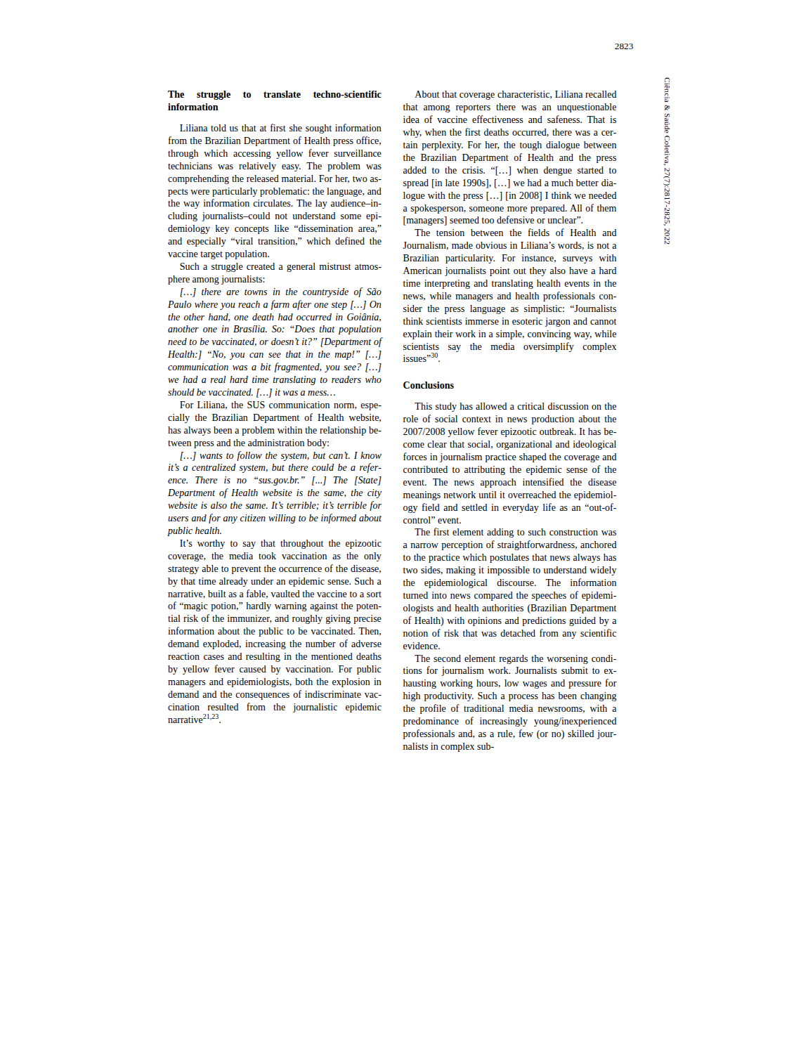2823
Ciência & Saúde Coletiva, 27(7):2817-2825, 2022
The struggle to translate techno-scientific information
Liliana told us that at first she sought information from the Brazilian Department of Health press office, through which accessing yellow fever surveillance technicians was relatively easy. The problem was comprehending the released material. For her, two aspects were particularly problematic: the language, and the way information circulates. The lay audience–including journalists–could not understand some epidemiology key concepts like “dissemination area,” and especially “viral transition,” which defined the vaccine target population.
Such a struggle created a general mistrust atmosphere among journalists:
[…] there are towns in the countryside of São Paulo where you reach a farm after one step […] On the other hand, one death had occurred in Goiânia, another one in Brasília. So: “Does that population need to be vaccinated, or doesn’t it?” [Department of Health:] “No, you can see that in the map!” […] communication was a bit fragmented, you see? […] we had a real hard time translating to readers who should be vaccinated. […] it was a mess…
For Liliana, the SUS communication norm, especially the Brazilian Department of Health website, has always been a problem within the relationship between press and the administration body:
[…] wants to follow the system, but can’t. I know it’s a centralized system, but there could be a reference. There is no “sus.gov.br.” [...] The [State] Department of Health website is the same, the city website is also the same. It’s terrible; it’s terrible for users and for any citizen willing to be informed about public health.
It’s worthy to say that throughout the epizootic coverage, the media took vaccination as the only strategy able to prevent the occurrence of the disease, by that time already under an epidemic sense. Such a narrative, built as a fable, vaulted the vaccine to a sort of “magic potion,” hardly warning against the potential risk of the immunizer, and roughly giving precise information about the public to be vaccinated. Then, demand exploded, increasing the number of adverse reaction cases and resulting in the mentioned deaths by yellow fever caused by vaccination. For public managers and epidemiologists, both the explosion in demand and the consequences of indiscriminate vaccination resulted from the journalistic epidemic narrative21,23.
About that coverage characteristic, Liliana recalled that among reporters there was an unquestionable idea of vaccine effectiveness and safeness. That is why, when the first deaths occurred, there was a certain perplexity. For her, the tough dialogue between the Brazilian Department of Health and the press added to the crisis. “[…] when dengue started to spread [in late 1990s], […] we had a much better dialogue with the press […] [in 2008] I think we needed a spokesperson, someone more prepared. All of them [managers] seemed too defensive or unclear”.
The tension between the fields of Health and Journalism, made obvious in Liliana’s words, is not a Brazilian particularity. For instance, surveys with American journalists point out they also have a hard time interpreting and translating health events in the news, while managers and health professionals consider the press language as simplistic: “Journalists think scientists immerse in esoteric jargon and cannot explain their work in a simple, convincing way, while scientists say the media oversimplify complex issues”30.
Conclusions
This study has allowed a critical discussion on the role of social context in news production about the 2007/2008 yellow fever epizootic outbreak. It has become clear that social, organizational and ideological forces in journalism practice shaped the coverage and contributed to attributing the epidemic sense of the event. The news approach intensified the disease meanings network until it overreached the epidemiology field and settled in everyday life as an “out-of-control” event.
The first element adding to such construction was a narrow perception of straightforwardness, anchored to the practice which postulates that news always has two sides, making it impossible to understand widely the epidemiological discourse. The information turned into news compared the speeches of epidemiologists and health authorities (Brazilian Department of Health) with opinions and predictions guided by a notion of risk that was detached from any scientific evidence.
The second element regards the worsening conditions for journalism work. Journalists submit to exhausting working hours, low wages and pressure for high productivity. Such a process has been changing the profile of traditional media newsrooms, with a predominance of increasingly young/inexperienced professionals and, as a rule, few (or no) skilled journalists in complex sub-